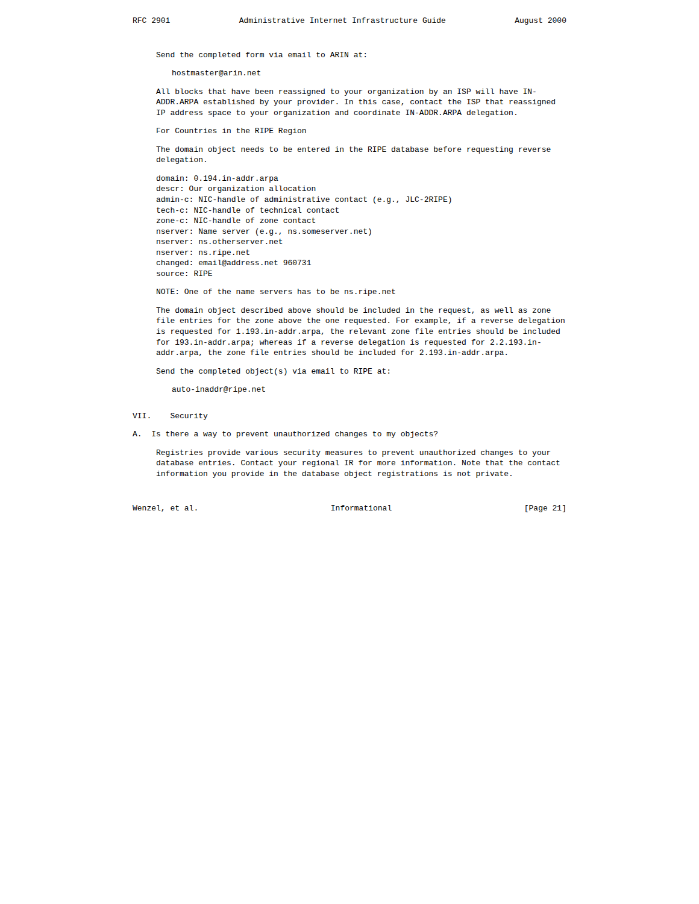RFC 2901 Administrative Internet Infrastructure Guide August 2000
Send the completed form via email to ARIN at:
hostmaster@arin.net
All blocks that have been reassigned to your organization by an ISP will have IN-ADDR.ARPA established by your provider. In this case, contact the ISP that reassigned IP address space to your organization and coordinate IN-ADDR.ARPA delegation.
For Countries in the RIPE Region
The domain object needs to be entered in the RIPE database before requesting reverse delegation.
domain: 0.194.in-addr.arpa
descr: Our organization allocation
admin-c: NIC-handle of administrative contact (e.g., JLC-2RIPE)
tech-c: NIC-handle of technical contact
zone-c: NIC-handle of zone contact
nserver: Name server (e.g., ns.someserver.net)
nserver: ns.otherserver.net
nserver: ns.ripe.net
changed: email@address.net 960731
source: RIPE
NOTE: One of the name servers has to be ns.ripe.net
The domain object described above should be included in the request, as well as zone file entries for the zone above the one requested. For example, if a reverse delegation is requested for 1.193.in-addr.arpa, the relevant zone file entries should be included for 193.in-addr.arpa; whereas if a reverse delegation is requested for 2.2.193.in-addr.arpa, the zone file entries should be included for 2.193.in-addr.arpa.
Send the completed object(s) via email to RIPE at:
auto-inaddr@ripe.net
VII. Security
A. Is there a way to prevent unauthorized changes to my objects?
Registries provide various security measures to prevent unauthorized changes to your database entries. Contact your regional IR for more information. Note that the contact information you provide in the database object registrations is not private.
Wenzel, et al. Informational [Page 21]